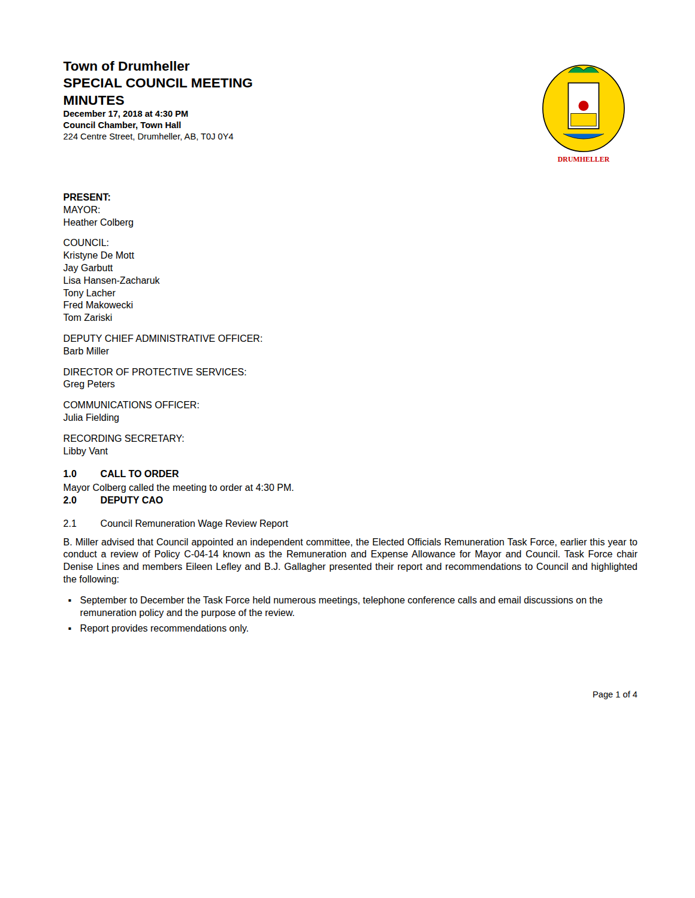Town of Drumheller
SPECIAL COUNCIL MEETING
MINUTES
December 17, 2018 at 4:30 PM
Council Chamber, Town Hall
224 Centre Street, Drumheller, AB, T0J 0Y4
PRESENT:
MAYOR:
Heather Colberg
COUNCIL:
Kristyne De Mott
Jay Garbutt
Lisa Hansen-Zacharuk
Tony Lacher
Fred Makowecki
Tom Zariski
DEPUTY CHIEF ADMINISTRATIVE OFFICER:
Barb Miller
DIRECTOR OF PROTECTIVE SERVICES:
Greg Peters
COMMUNICATIONS OFFICER:
Julia Fielding
RECORDING SECRETARY:
Libby Vant
1.0
CALL TO ORDER
Mayor Colberg called the meeting to order at 4:30 PM.
2.0
DEPUTY CAO
2.1 Council Remuneration Wage Review Report
B. Miller advised that Council appointed an independent committee, the Elected Officials Remuneration Task Force, earlier this year to conduct a review of Policy C-04-14 known as the Remuneration and Expense Allowance for Mayor and Council. Task Force chair Denise Lines and members Eileen Lefley and B.J. Gallagher presented their report and recommendations to Council and highlighted the following:
September to December the Task Force held numerous meetings, telephone conference calls and email discussions on the remuneration policy and the purpose of the review.
Report provides recommendations only.
Page 1 of 4